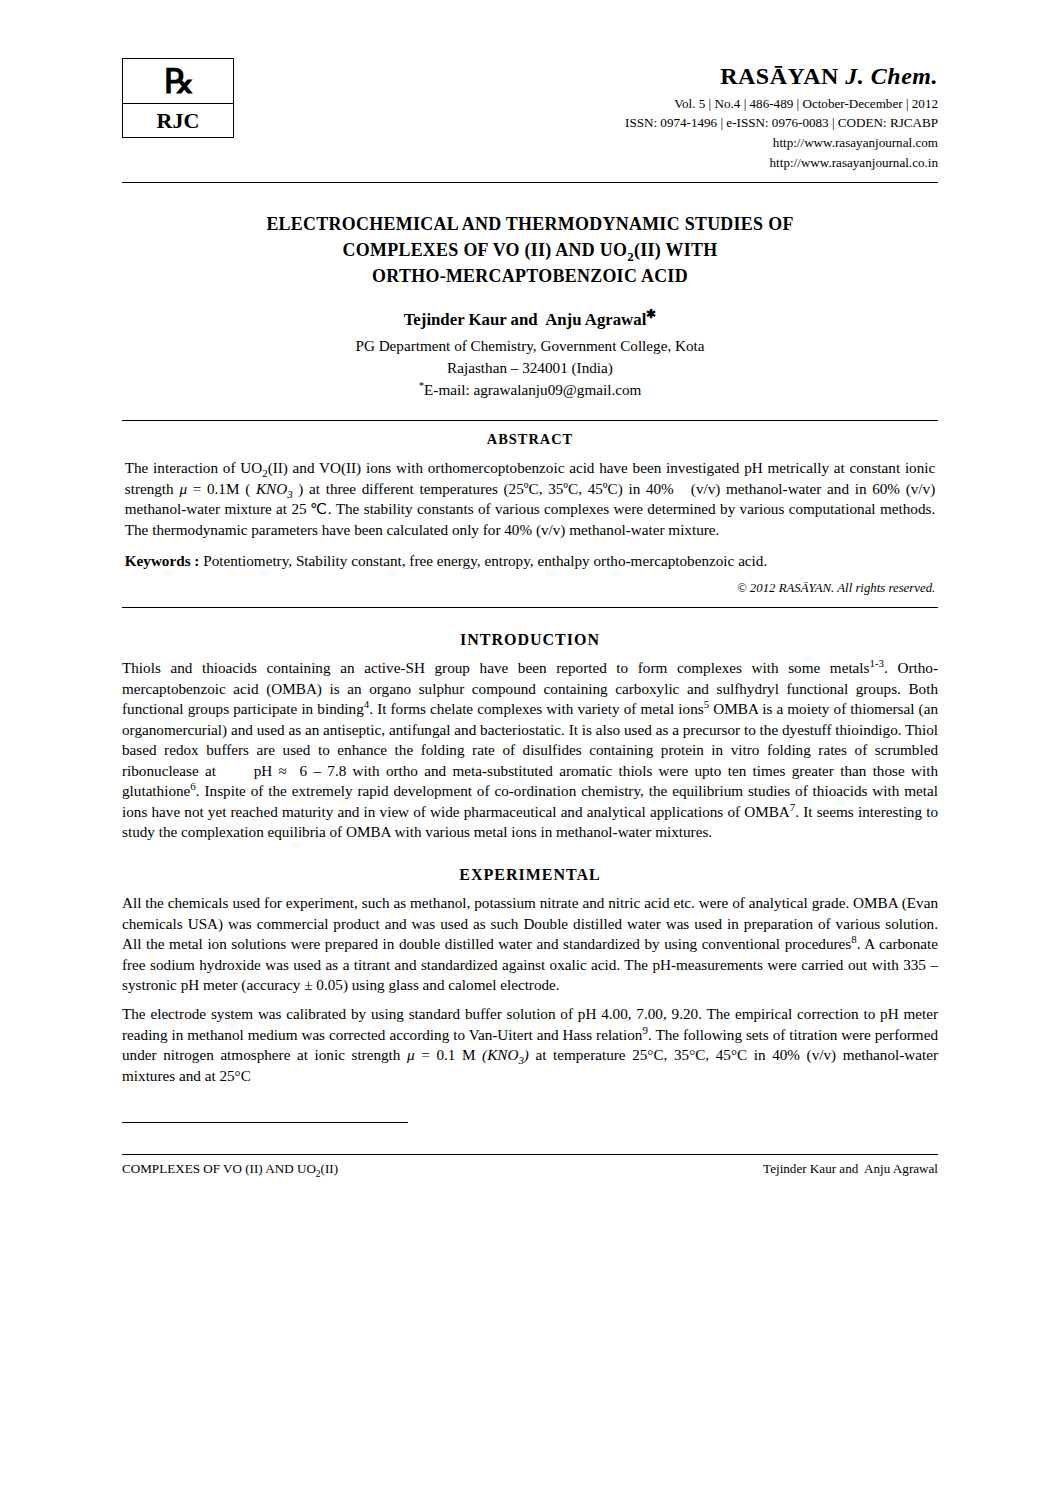℞
RJC
RASĀYAN J. Chem.
Vol. 5 | No.4 | 486-489 | October-December | 2012
ISSN: 0974-1496 | e-ISSN: 0976-0083 | CODEN: RJCABP
http://www.rasayanjournal.com
http://www.rasayanjournal.co.in
Electrochemical and Thermodynamic Studies of
Complexes of VO (II) and UO2(II) with
Ortho-Mercaptobenzoic Acid
Tejinder Kaur and Anju Agrawal✱
PG Department of Chemistry, Government College, Kota
Rajasthan – 324001 (India)
*E-mail: agrawalanju09@gmail.com
ABSTRACT
The interaction of UO2(II) and VO(II) ions with orthomercoptobenzoic acid have been investigated pH metrically at constant ionic strength μ = 0.1M ( KNO3 ) at three different temperatures (25ºC, 35ºC, 45ºC) in 40% (v/v) methanol-water and in 60% (v/v) methanol-water mixture at 25 ℃. The stability constants of various complexes were determined by various computational methods. The thermodynamic parameters have been calculated only for 40% (v/v) methanol-water mixture.
Keywords : Potentiometry, Stability constant, free energy, entropy, enthalpy ortho-mercaptobenzoic acid.
© 2012 RASĀYAN. All rights reserved.
INTRODUCTION
Thiols and thioacids containing an active-SH group have been reported to form complexes with some metals1-3. Ortho-mercaptobenzoic acid (OMBA) is an organo sulphur compound containing carboxylic and sulfhydryl functional groups. Both functional groups participate in binding4. It forms chelate complexes with variety of metal ions5 OMBA is a moiety of thiomersal (an organomercurial) and used as an antiseptic, antifungal and bacteriostatic. It is also used as a precursor to the dyestuff thioindigo. Thiol based redox buffers are used to enhance the folding rate of disulfides containing protein in vitro folding rates of scrumbled ribonuclease at pH ≈ 6 – 7.8 with ortho and meta-substituted aromatic thiols were upto ten times greater than those with glutathione6. Inspite of the extremely rapid development of co-ordination chemistry, the equilibrium studies of thioacids with metal ions have not yet reached maturity and in view of wide pharmaceutical and analytical applications of OMBA7. It seems interesting to study the complexation equilibria of OMBA with various metal ions in methanol-water mixtures.
EXPERIMENTAL
All the chemicals used for experiment, such as methanol, potassium nitrate and nitric acid etc. were of analytical grade. OMBA (Evan chemicals USA) was commercial product and was used as such Double distilled water was used in preparation of various solution. All the metal ion solutions were prepared in double distilled water and standardized by using conventional procedures8. A carbonate free sodium hydroxide was used as a titrant and standardized against oxalic acid. The pH-measurements were carried out with 335 – systronic pH meter (accuracy ± 0.05) using glass and calomel electrode.
The electrode system was calibrated by using standard buffer solution of pH 4.00, 7.00, 9.20. The empirical correction to pH meter reading in methanol medium was corrected according to Van-Uitert and Hass relation9. The following sets of titration were performed under nitrogen atmosphere at ionic strength μ = 0.1 M (KNO3) at temperature 25°C, 35°C, 45°C in 40% (v/v) methanol-water mixtures and at 25°C
COMPLEXES OF VO (II) AND UO2(II)
Tejinder Kaur and Anju Agrawal